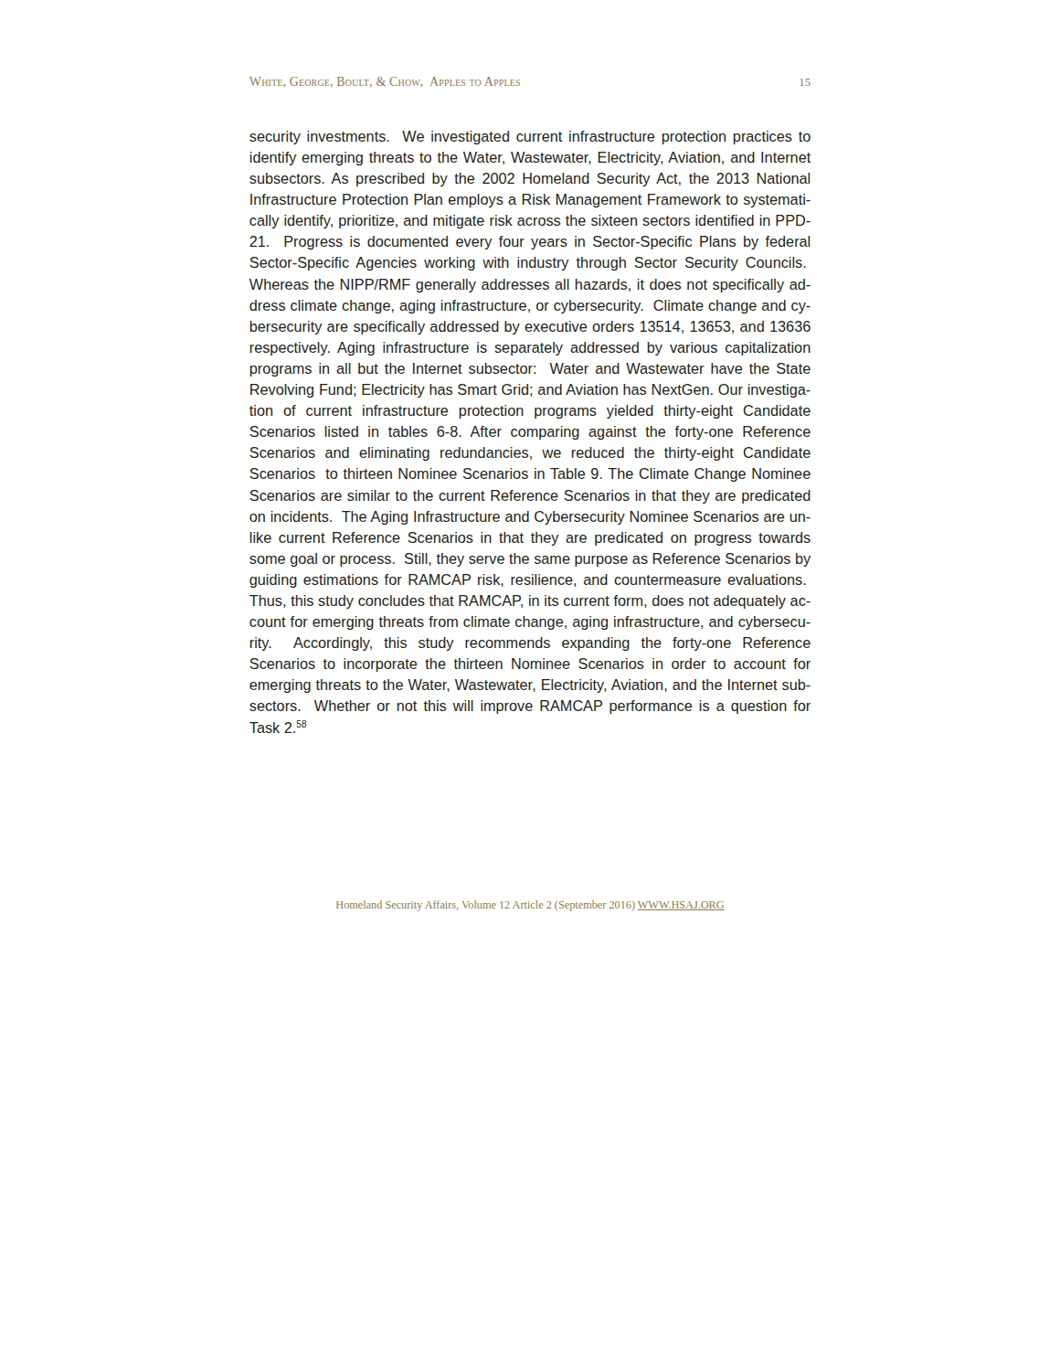White, George, Boult, & Chow, Apples to Apples 15
security investments. We investigated current infrastructure protection practices to identify emerging threats to the Water, Wastewater, Electricity, Aviation, and Internet subsectors. As prescribed by the 2002 Homeland Security Act, the 2013 National Infrastructure Protection Plan employs a Risk Management Framework to systematically identify, prioritize, and mitigate risk across the sixteen sectors identified in PPD-21. Progress is documented every four years in Sector-Specific Plans by federal Sector-Specific Agencies working with industry through Sector Security Councils. Whereas the NIPP/RMF generally addresses all hazards, it does not specifically address climate change, aging infrastructure, or cybersecurity. Climate change and cybersecurity are specifically addressed by executive orders 13514, 13653, and 13636 respectively. Aging infrastructure is separately addressed by various capitalization programs in all but the Internet subsector: Water and Wastewater have the State Revolving Fund; Electricity has Smart Grid; and Aviation has NextGen. Our investigation of current infrastructure protection programs yielded thirty-eight Candidate Scenarios listed in tables 6-8. After comparing against the forty-one Reference Scenarios and eliminating redundancies, we reduced the thirty-eight Candidate Scenarios to thirteen Nominee Scenarios in Table 9. The Climate Change Nominee Scenarios are similar to the current Reference Scenarios in that they are predicated on incidents. The Aging Infrastructure and Cybersecurity Nominee Scenarios are unlike current Reference Scenarios in that they are predicated on progress towards some goal or process. Still, they serve the same purpose as Reference Scenarios by guiding estimations for RAMCAP risk, resilience, and countermeasure evaluations. Thus, this study concludes that RAMCAP, in its current form, does not adequately account for emerging threats from climate change, aging infrastructure, and cybersecurity. Accordingly, this study recommends expanding the forty-one Reference Scenarios to incorporate the thirteen Nominee Scenarios in order to account for emerging threats to the Water, Wastewater, Electricity, Aviation, and the Internet subsectors. Whether or not this will improve RAMCAP performance is a question for Task 2.58
Homeland Security Affairs, Volume 12 Article 2 (September 2016) WWW.HSAJ.ORG